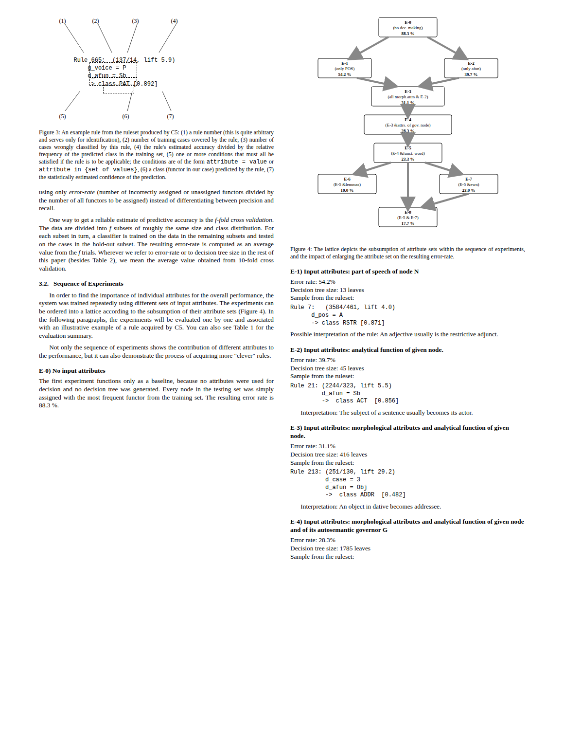(1) (2) (3) (4)
Rule 665: (137/14, lift 5.9) g_voice = P d_afun = Sb -> class PAT [0.892]
(5) (6) (7)
Figure 3: An example rule from the ruleset produced by C5: (1) a rule number (this is quite arbitrary and serves only for identification), (2) number of training cases covered by the rule, (3) number of cases wrongly classified by this rule, (4) the rule's estimated accuracy divided by the relative frequency of the predicted class in the training set, (5) one or more conditions that must all be satisfied if the rule is to be applicable; the conditions are of the form attribute = value or attribute in {set of values}, (6) a class (functor in our case) predicted by the rule, (7) the statistically estimated confidence of the prediction.
using only error-rate (number of incorrectly assigned or unassigned functors divided by the number of all functors to be assigned) instead of differentiating between precision and recall.
One way to get a reliable estimate of predictive accuracy is the f-fold cross validation. The data are divided into f subsets of roughly the same size and class distribution. For each subset in turn, a classifier is trained on the data in the remaining subsets and tested on the cases in the hold-out subset. The resulting error-rate is computed as an average value from the f trials. Wherever we refer to error-rate or to decision tree size in the rest of this paper (besides Table 2), we mean the average value obtained from 10-fold cross validation.
3.2. Sequence of Experiments
In order to find the importance of individual attributes for the overall performance, the system was trained repeatedly using different sets of input attributes. The experiments can be ordered into a lattice according to the subsumption of their attribute sets (Figure 4). In the following paragraphs, the experiments will be evaluated one by one and associated with an illustrative example of a rule acquired by C5. You can also see Table 1 for the evaluation summary.
Not only the sequence of experiments shows the contribution of different attributes to the performance, but it can also demonstrate the process of acquiring more "clever" rules.
E-0) No input attributes
The first experiment functions only as a baseline, because no attributes were used for decision and no decision tree was generated. Every node in the testing set was simply assigned with the most frequent functor from the training set. The resulting error rate is 88.3 %.
E-0 (no dec. making) 88.3 % E-1 (only POS) 54.2 % E-2 (only afun) 39.7 % E-3 (all morph.attrs & E-2) 31.1 % E-4 (E-3 &attrs. of gov. node) 28.3 % E-5 (E-4 &funct. word) 23.3 % E-6 (E-5 &lemmas) 19.0 % E-7 (E-5 &ewn) 23.0 % E-8 (E-5 & E-7) 17.7 %
Figure 4: The lattice depicts the subsumption of attribute sets within the sequence of experiments, and the impact of enlarging the attribute set on the resulting error-rate.
E-1) Input attributes: part of speech of node N
Error rate: 54.2%
Decision tree size: 13 leaves
Sample from the ruleset:
Rule 7:   (3584/461, lift 4.0)
      d_pos = A
      -> class RSTR [0.871]
Possible interpretation of the rule: An adjective usually is the restrictive adjunct.
E-2) Input attributes: analytical function of given node.
Error rate: 39.7%
Decision tree size: 45 leaves
Sample from the ruleset:
Rule 21: (2244/323, lift 5.5)
         d_afun = Sb
         ->  class ACT  [0.856]
Interpretation: The subject of a sentence usually becomes its actor.
E-3) Input attributes: morphological attributes and analytical function of given node.
Error rate: 31.1%
Decision tree size: 416 leaves
Sample from the ruleset:
Rule 213: (251/130, lift 29.2)
          d_case = 3
          d_afun = Obj
          ->  class ADDR  [0.482]
Interpretation: An object in dative becomes addressee.
E-4) Input attributes: morphological attributes and analytical function of given node and of its autosemantic governor G
Error rate: 28.3%
Decision tree size: 1785 leaves
Sample from the ruleset: